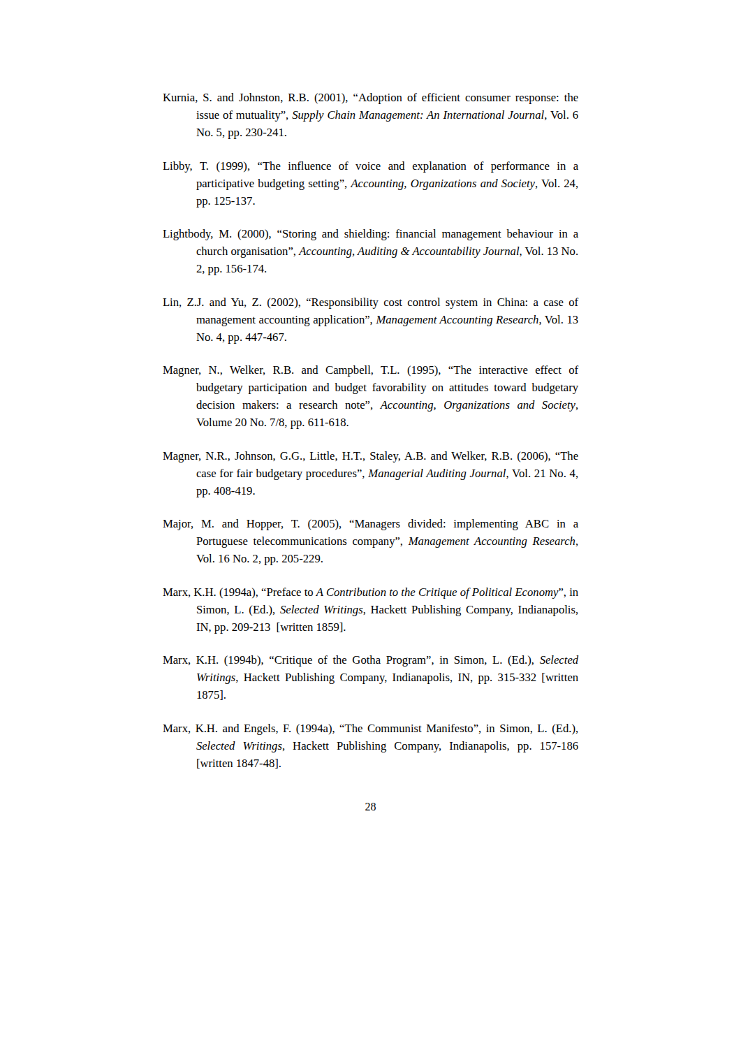Kurnia, S. and Johnston, R.B. (2001), “Adoption of efficient consumer response: the issue of mutuality”, Supply Chain Management: An International Journal, Vol. 6 No. 5, pp. 230-241.
Libby, T. (1999), “The influence of voice and explanation of performance in a participative budgeting setting”, Accounting, Organizations and Society, Vol. 24, pp. 125-137.
Lightbody, M. (2000), “Storing and shielding: financial management behaviour in a church organisation”, Accounting, Auditing & Accountability Journal, Vol. 13 No. 2, pp. 156-174.
Lin, Z.J. and Yu, Z. (2002), “Responsibility cost control system in China: a case of management accounting application”, Management Accounting Research, Vol. 13 No. 4, pp. 447-467.
Magner, N., Welker, R.B. and Campbell, T.L. (1995), “The interactive effect of budgetary participation and budget favorability on attitudes toward budgetary decision makers: a research note”, Accounting, Organizations and Society, Volume 20 No. 7/8, pp. 611-618.
Magner, N.R., Johnson, G.G., Little, H.T., Staley, A.B. and Welker, R.B. (2006), “The case for fair budgetary procedures”, Managerial Auditing Journal, Vol. 21 No. 4, pp. 408-419.
Major, M. and Hopper, T. (2005), “Managers divided: implementing ABC in a Portuguese telecommunications company”, Management Accounting Research, Vol. 16 No. 2, pp. 205-229.
Marx, K.H. (1994a), “Preface to A Contribution to the Critique of Political Economy”, in Simon, L. (Ed.), Selected Writings, Hackett Publishing Company, Indianapolis, IN, pp. 209-213 [written 1859].
Marx, K.H. (1994b), “Critique of the Gotha Program”, in Simon, L. (Ed.), Selected Writings, Hackett Publishing Company, Indianapolis, IN, pp. 315-332 [written 1875].
Marx, K.H. and Engels, F. (1994a), “The Communist Manifesto”, in Simon, L. (Ed.), Selected Writings, Hackett Publishing Company, Indianapolis, pp. 157-186 [written 1847-48].
28